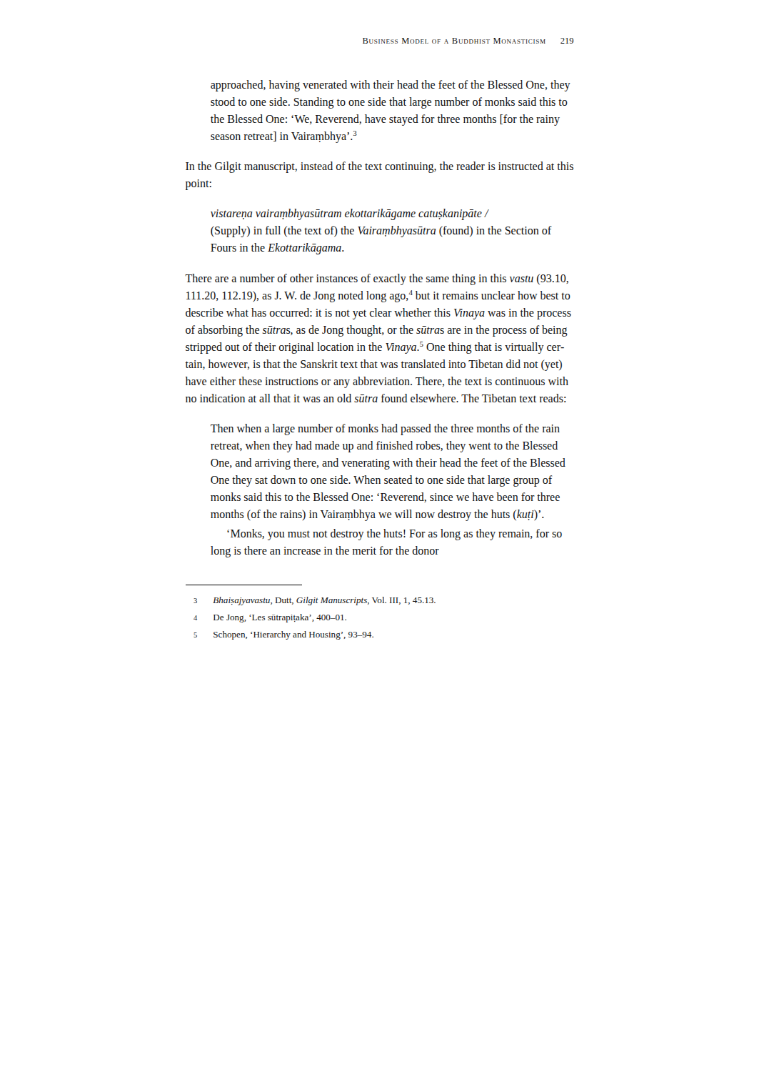Business Model of a Buddhist Monasticism219
approached, having venerated with their head the feet of the Blessed One, they stood to one side. Standing to one side that large number of monks said this to the Blessed One: ‘We, Reverend, have stayed for three months [for the rainy season retreat] in Vairaṃbhya’.3
In the Gilgit manuscript, instead of the text continuing, the reader is instructed at this point:
vistareṇa vairaṃbhyasūtram ekottarikāgame catuṣkanipāte /
(Supply) in full (the text of) the Vairaṃbhyasūtra (found) in the Section of Fours in the Ekottarikāgama.
There are a number of other instances of exactly the same thing in this vastu (93.10, 111.20, 112.19), as J. W. de Jong noted long ago,4 but it remains unclear how best to describe what has occurred: it is not yet clear whether this Vinaya was in the process of absorbing the sūtras, as de Jong thought, or the sūtras are in the process of being stripped out of their original location in the Vinaya.5 One thing that is virtually certain, however, is that the Sanskrit text that was translated into Tibetan did not (yet) have either these instructions or any abbreviation. There, the text is continuous with no indication at all that it was an old sūtra found elsewhere. The Tibetan text reads:
Then when a large number of monks had passed the three months of the rain retreat, when they had made up and finished robes, they went to the Blessed One, and arriving there, and venerating with their head the feet of the Blessed One they sat down to one side. When seated to one side that large group of monks said this to the Blessed One: ‘Reverend, since we have been for three months (of the rains) in Vairaṃbhya we will now destroy the huts (kuṭi)’.
‘Monks, you must not destroy the huts! For as long as they remain, for so long is there an increase in the merit for the donor
3 Bhaiṣajyavastu, Dutt, Gilgit Manuscripts, Vol. III, 1, 45.13.
4 De Jong, ‘Les sūtrapiṭaka’, 400–01.
5 Schopen, ‘Hierarchy and Housing’, 93–94.